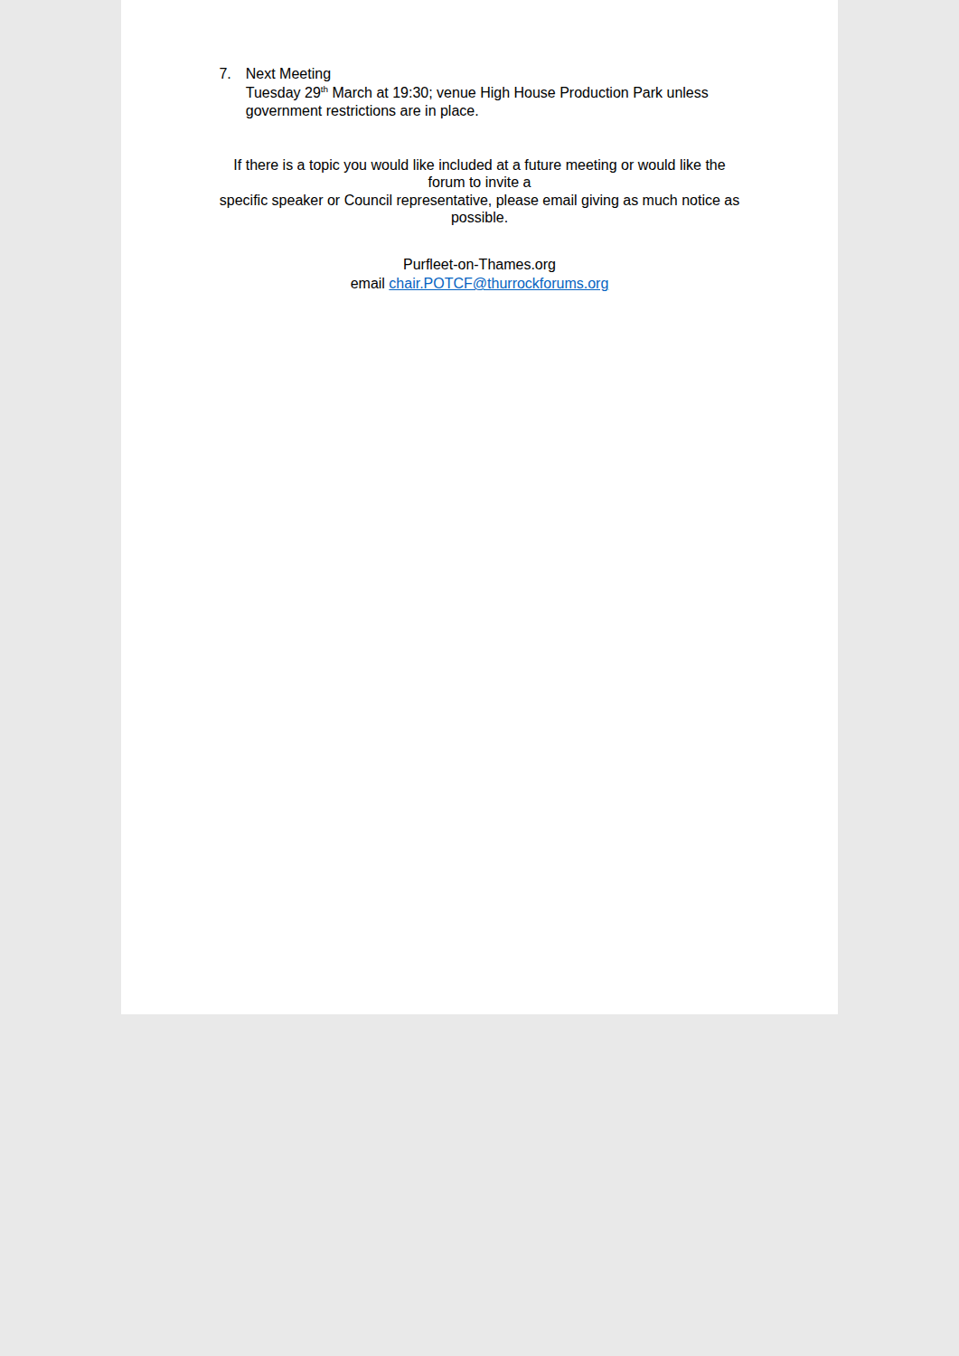Next Meeting Tuesday 29th March at 19:30; venue High House Production Park unless government restrictions are in place.
If there is a topic you would like included at a future meeting or would like the forum to invite a specific speaker or Council representative, please email giving as much notice as possible.
Purfleet-on-Thames.org
email chair.POTCF@thurrockforums.org